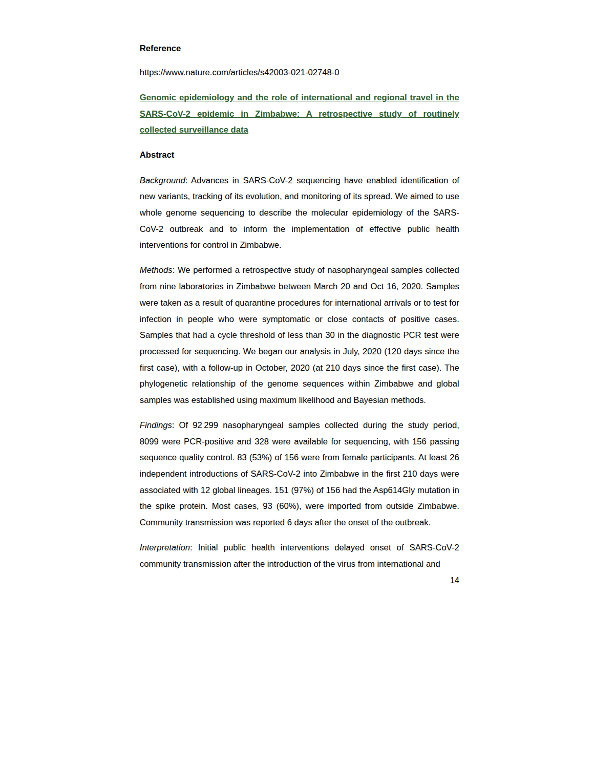Reference
https://www.nature.com/articles/s42003-021-02748-0
Genomic epidemiology and the role of international and regional travel in the SARS-CoV-2 epidemic in Zimbabwe: A retrospective study of routinely collected surveillance data
Abstract
Background: Advances in SARS-CoV-2 sequencing have enabled identification of new variants, tracking of its evolution, and monitoring of its spread. We aimed to use whole genome sequencing to describe the molecular epidemiology of the SARS-CoV-2 outbreak and to inform the implementation of effective public health interventions for control in Zimbabwe.
Methods: We performed a retrospective study of nasopharyngeal samples collected from nine laboratories in Zimbabwe between March 20 and Oct 16, 2020. Samples were taken as a result of quarantine procedures for international arrivals or to test for infection in people who were symptomatic or close contacts of positive cases. Samples that had a cycle threshold of less than 30 in the diagnostic PCR test were processed for sequencing. We began our analysis in July, 2020 (120 days since the first case), with a follow-up in October, 2020 (at 210 days since the first case). The phylogenetic relationship of the genome sequences within Zimbabwe and global samples was established using maximum likelihood and Bayesian methods.
Findings: Of 92 299 nasopharyngeal samples collected during the study period, 8099 were PCR-positive and 328 were available for sequencing, with 156 passing sequence quality control. 83 (53%) of 156 were from female participants. At least 26 independent introductions of SARS-CoV-2 into Zimbabwe in the first 210 days were associated with 12 global lineages. 151 (97%) of 156 had the Asp614Gly mutation in the spike protein. Most cases, 93 (60%), were imported from outside Zimbabwe. Community transmission was reported 6 days after the onset of the outbreak.
Interpretation: Initial public health interventions delayed onset of SARS-CoV-2 community transmission after the introduction of the virus from international and
14